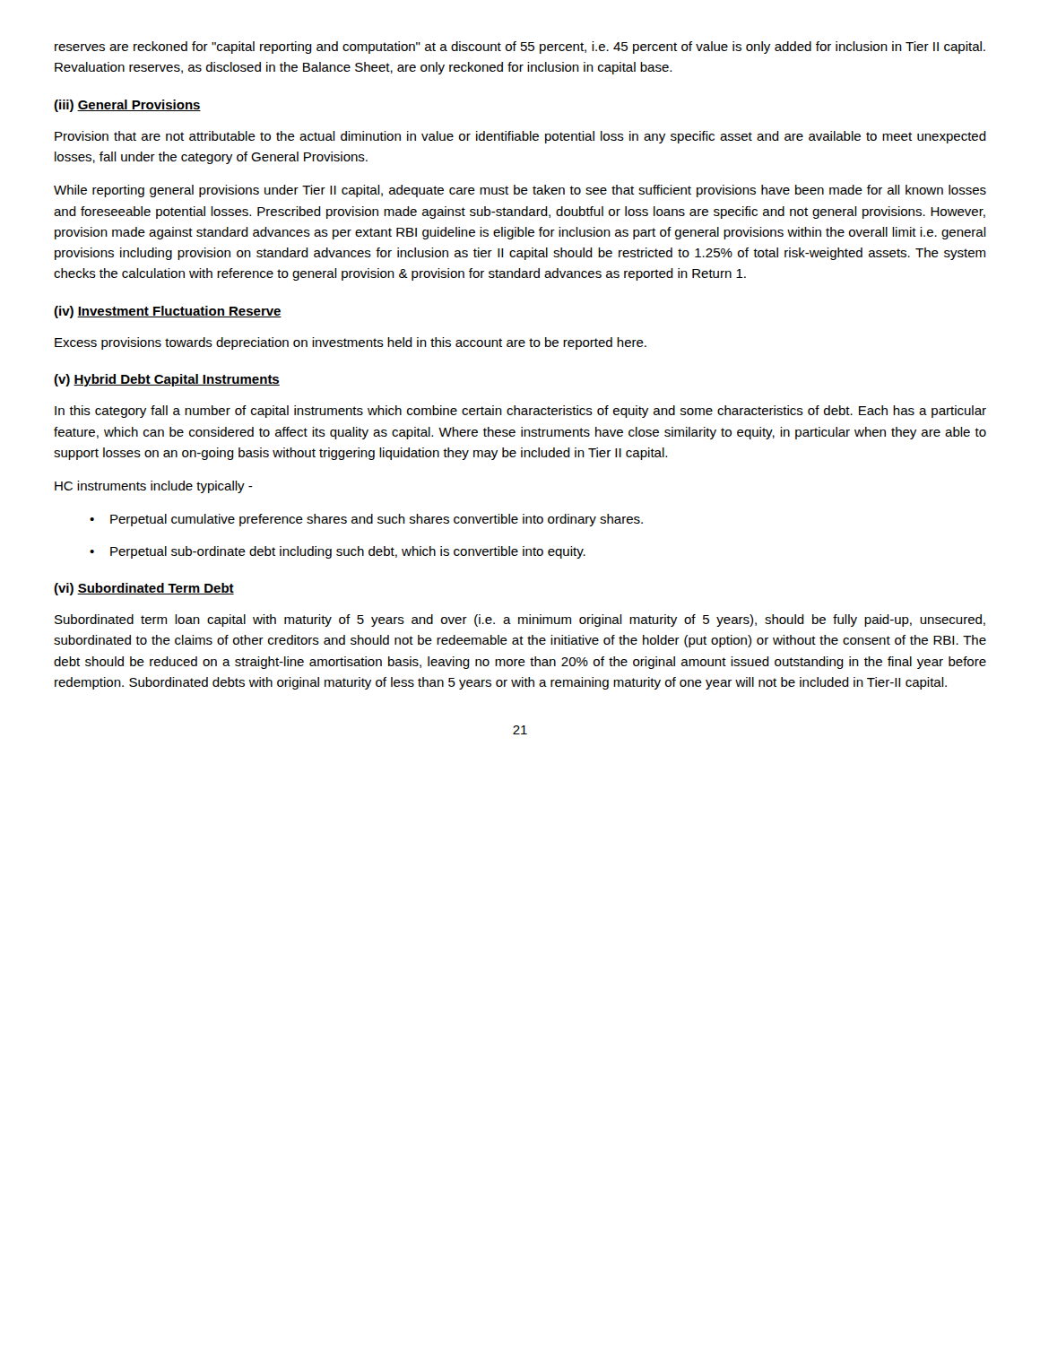reserves are reckoned for "capital reporting and computation" at a discount of 55 percent, i.e. 45 percent of value is only added for inclusion in Tier II capital. Revaluation reserves, as disclosed in the Balance Sheet, are only reckoned for inclusion in capital base.
(iii) General Provisions
Provision that are not attributable to the actual diminution in value or identifiable potential loss in any specific asset and are available to meet unexpected losses, fall under the category of General Provisions.
While reporting general provisions under Tier II capital, adequate care must be taken to see that sufficient provisions have been made for all known losses and foreseeable potential losses. Prescribed provision made against sub-standard, doubtful or loss loans are specific and not general provisions. However, provision made against standard advances as per extant RBI guideline is eligible for inclusion as part of general provisions within the overall limit i.e. general provisions including provision on standard advances for inclusion as tier II capital should be restricted to 1.25% of total risk-weighted assets. The system checks the calculation with reference to general provision & provision for standard advances as reported in Return 1.
(iv) Investment Fluctuation Reserve
Excess provisions towards depreciation on investments held in this account are to be reported here.
(v) Hybrid Debt Capital Instruments
In this category fall a number of capital instruments which combine certain characteristics of equity and some characteristics of debt. Each has a particular feature, which can be considered to affect its quality as capital. Where these instruments have close similarity to equity, in particular when they are able to support losses on an on-going basis without triggering liquidation they may be included in Tier II capital.
HC instruments include typically -
Perpetual cumulative preference shares and such shares convertible into ordinary shares.
Perpetual sub-ordinate debt including such debt, which is convertible into equity.
(vi) Subordinated Term Debt
Subordinated term loan capital with maturity of 5 years and over (i.e. a minimum original maturity of 5 years), should be fully paid-up, unsecured, subordinated to the claims of other creditors and should not be redeemable at the initiative of the holder (put option) or without the consent of the RBI. The debt should be reduced on a straight-line amortisation basis, leaving no more than 20% of the original amount issued outstanding in the final year before redemption. Subordinated debts with original maturity of less than 5 years or with a remaining maturity of one year will not be included in Tier-II capital.
21